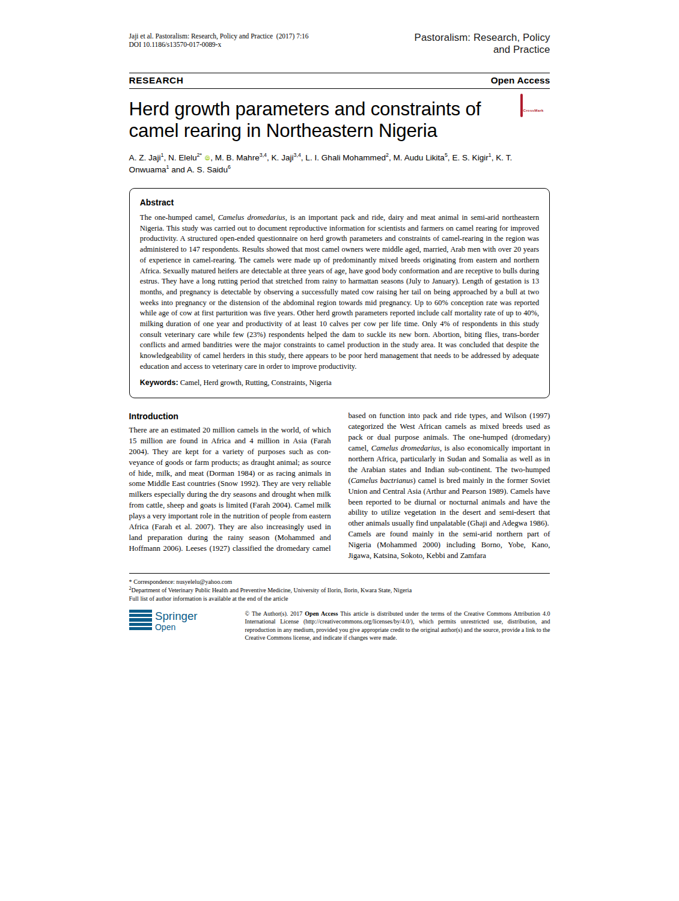Jaji et al. Pastoralism: Research, Policy and Practice (2017) 7:16
DOI 10.1186/s13570-017-0089-x
Pastoralism: Research, Policy
and Practice
RESEARCH
Open Access
Herd growth parameters and constraints of camel rearing in Northeastern Nigeria CrossMark
A. Z. Jaji1, N. Elelu2* , M. B. Mahre3,4, K. Jaji3,4, L. I. Ghali Mohammed2, M. Audu Likita5, E. S. Kigir1, K. T. Onwuama1 and A. S. Saidu6
Abstract
The one-humped camel, Camelus dromedarius, is an important pack and ride, dairy and meat animal in semi-arid northeastern Nigeria. This study was carried out to document reproductive information for scientists and farmers on camel rearing for improved productivity. A structured open-ended questionnaire on herd growth parameters and constraints of camel-rearing in the region was administered to 147 respondents. Results showed that most camel owners were middle aged, married, Arab men with over 20 years of experience in camel-rearing. The camels were made up of predominantly mixed breeds originating from eastern and northern Africa. Sexually matured heifers are detectable at three years of age, have good body conformation and are receptive to bulls during estrus. They have a long rutting period that stretched from rainy to harmattan seasons (July to January). Length of gestation is 13 months, and pregnancy is detectable by observing a successfully mated cow raising her tail on being approached by a bull at two weeks into pregnancy or the distension of the abdominal region towards mid pregnancy. Up to 60% conception rate was reported while age of cow at first parturition was five years. Other herd growth parameters reported include calf mortality rate of up to 40%, milking duration of one year and productivity of at least 10 calves per cow per life time. Only 4% of respondents in this study consult veterinary care while few (23%) respondents helped the dam to suckle its new born. Abortion, biting flies, trans-border conflicts and armed banditries were the major constraints to camel production in the study area. It was concluded that despite the knowledgeability of camel herders in this study, there appears to be poor herd management that needs to be addressed by adequate education and access to veterinary care in order to improve productivity.
Keywords: Camel, Herd growth, Rutting, Constraints, Nigeria
Introduction
There are an estimated 20 million camels in the world, of which 15 million are found in Africa and 4 million in Asia (Farah 2004). They are kept for a variety of purposes such as conveyance of goods or farm products; as draught animal; as source of hide, milk, and meat (Dorman 1984) or as racing animals in some Middle East countries (Snow 1992). They are very reliable milkers especially during the dry seasons and drought when milk from cattle, sheep and goats is limited (Farah 2004). Camel milk plays a very important role in the nutrition of people from eastern Africa (Farah et al. 2007). They are also increasingly used in land preparation during the rainy season (Mohammed and Hoffmann 2006). Leeses (1927) classified the dromedary camel based on function into pack and ride types, and Wilson (1997) categorized the West African camels as mixed breeds used as pack or dual purpose animals. The one-humped (dromedary) camel, Camelus dromedarius, is also economically important in northern Africa, particularly in Sudan and Somalia as well as in the Arabian states and Indian sub-continent. The two-humped (Camelus bactrianus) camel is bred mainly in the former Soviet Union and Central Asia (Arthur and Pearson 1989). Camels have been reported to be diurnal or nocturnal animals and have the ability to utilize vegetation in the desert and semi-desert that other animals usually find unpalatable (Ghaji and Adegwa 1986).
Camels are found mainly in the semi-arid northern part of Nigeria (Mohammed 2000) including Borno, Yobe, Kano, Jigawa, Katsina, Sokoto, Kebbi and Zamfara
* Correspondence: nusyelelu@yahoo.com
2Department of Veterinary Public Health and Preventive Medicine, University of Ilorin, Ilorin, Kwara State, Nigeria
Full list of author information is available at the end of the article
SpringerOpen
© The Author(s). 2017 Open Access This article is distributed under the terms of the Creative Commons Attribution 4.0 International License (http://creativecommons.org/licenses/by/4.0/), which permits unrestricted use, distribution, and reproduction in any medium, provided you give appropriate credit to the original author(s) and the source, provide a link to the Creative Commons license, and indicate if changes were made.